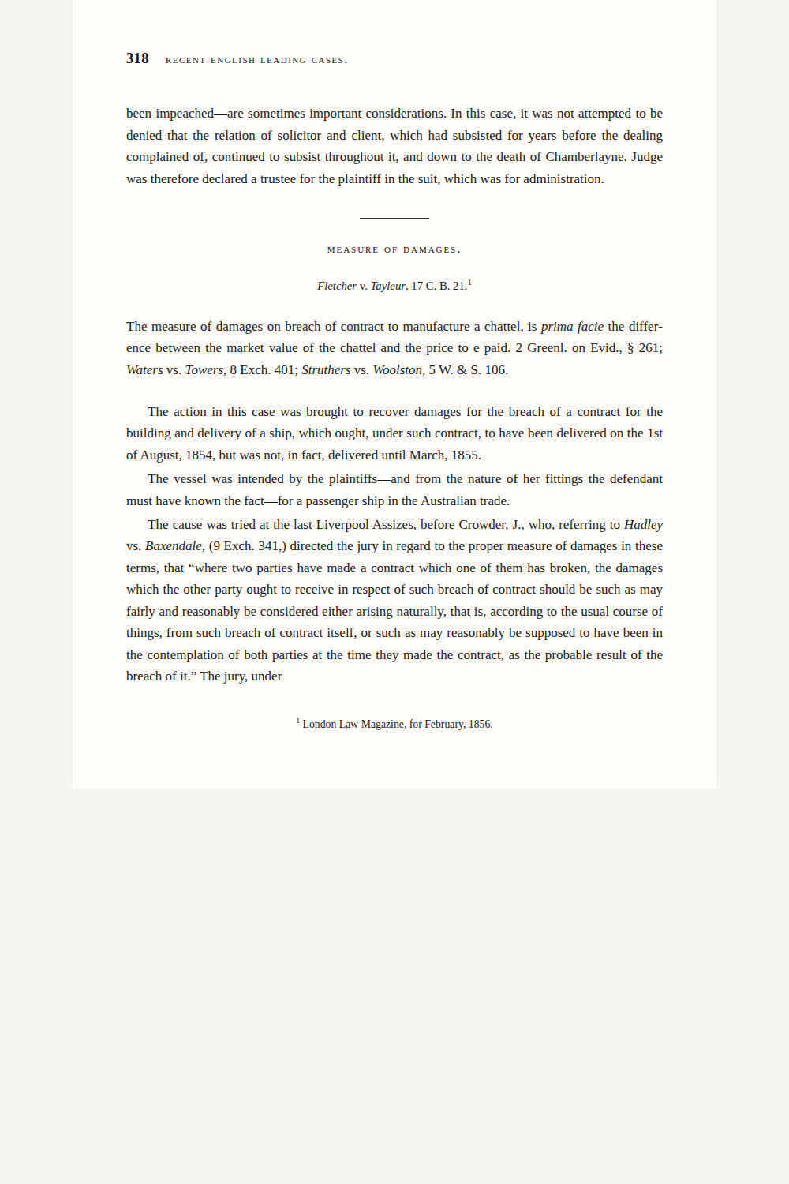318 Recent English Leading Cases.
been impeached—are sometimes important considerations. In this case, it was not attempted to be denied that the relation of solicitor and client, which had subsisted for years before the dealing complained of, continued to subsist throughout it, and down to the death of Chamberlayne. Judge was therefore declared a trustee for the plaintiff in the suit, which was for administration.
Measure of Damages.
Fletcher v. Tayleur, 17 C. B. 21.1
The measure of damages on breach of contract to manufacture a chattel, is prima facie the difference between the market value of the chattel and the price to e paid. 2 Greenl. on Evid., § 261; Waters vs. Towers, 8 Exch. 401; Struthers vs. Woolston, 5 W. & S. 106.
The action in this case was brought to recover damages for the breach of a contract for the building and delivery of a ship, which ought, under such contract, to have been delivered on the 1st of August, 1854, but was not, in fact, delivered until March, 1855.
The vessel was intended by the plaintiffs—and from the nature of her fittings the defendant must have known the fact—for a passenger ship in the Australian trade.
The cause was tried at the last Liverpool Assizes, before Crowder, J., who, referring to Hadley vs. Baxendale, (9 Exch. 341,) directed the jury in regard to the proper measure of damages in these terms, that “where two parties have made a contract which one of them has broken, the damages which the other party ought to receive in respect of such breach of contract should be such as may fairly and reasonably be considered either arising naturally, that is, according to the usual course of things, from such breach of contract itself, or such as may reasonably be supposed to have been in the contemplation of both parties at the time they made the contract, as the probable result of the breach of it.” The jury, under
1 London Law Magazine, for February, 1856.